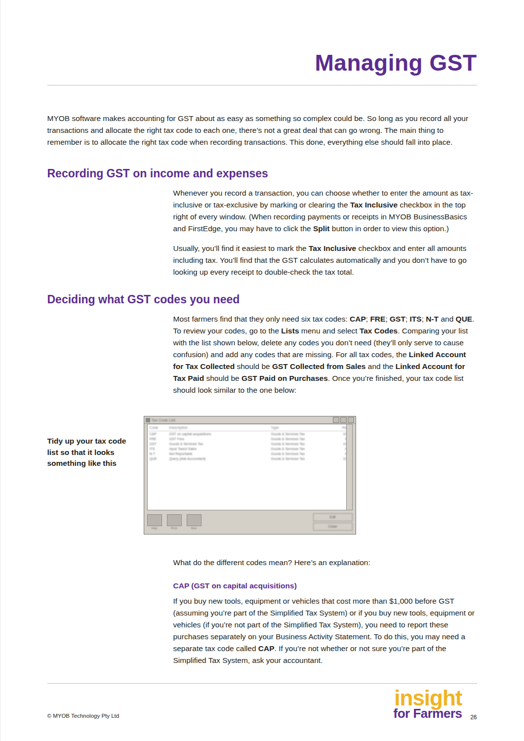Managing GST
MYOB software makes accounting for GST about as easy as something so complex could be. So long as you record all your transactions and allocate the right tax code to each one, there’s not a great deal that can go wrong. The main thing to remember is to allocate the right tax code when recording transactions. This done, everything else should fall into place.
Recording GST on income and expenses
Whenever you record a transaction, you can choose whether to enter the amount as tax-inclusive or tax-exclusive by marking or clearing the Tax Inclusive checkbox in the top right of every window. (When recording payments or receipts in MYOB BusinessBasics and FirstEdge, you may have to click the Split button in order to view this option.)
Usually, you’ll find it easiest to mark the Tax Inclusive checkbox and enter all amounts including tax. You’ll find that the GST calculates automatically and you don’t have to go looking up every receipt to double-check the tax total.
Deciding what GST codes you need
Most farmers find that they only need six tax codes: CAP; FRE; GST; ITS; N-T and QUE. To review your codes, go to the Lists menu and select Tax Codes. Comparing your list with the list shown below, delete any codes you don’t need (they’ll only serve to cause confusion) and add any codes that are missing. For all tax codes, the Linked Account for Tax Collected should be GST Collected from Sales and the Linked Account for Tax Paid should be GST Paid on Purchases. Once you’re finished, your tax code list should look similar to the one below:
Tidy up your tax code list so that it looks something like this
Tax Code List
Code
Description
Type
Rate
CAP
GST on capital acquisitions
Goods & Services Tax
10%
FRE
GST Free
Goods & Services Tax
0%
GST
Goods & Services Tax
Goods & Services Tax
10%
ITS
Input Taxed Sales
Goods & Services Tax
0%
N-T
Not Reportable
Goods & Services Tax
0%
QUE
Query (Ask Accountant)
Goods & Services Tax
10%
Help
Print
New
Edit
Close
What do the different codes mean? Here’s an explanation:
CAP (GST on capital acquisitions)
If you buy new tools, equipment or vehicles that cost more than $1,000 before GST (assuming you’re part of the Simplified Tax System) or if you buy new tools, equipment or vehicles (if you’re not part of the Simplified Tax System), you need to report these purchases separately on your Business Activity Statement. To do this, you may need a separate tax code called CAP. If you’re not whether or not sure you’re part of the Simplified Tax System, ask your accountant.
© MYOB Technology Pty Ltd
insight
for Farmers
26